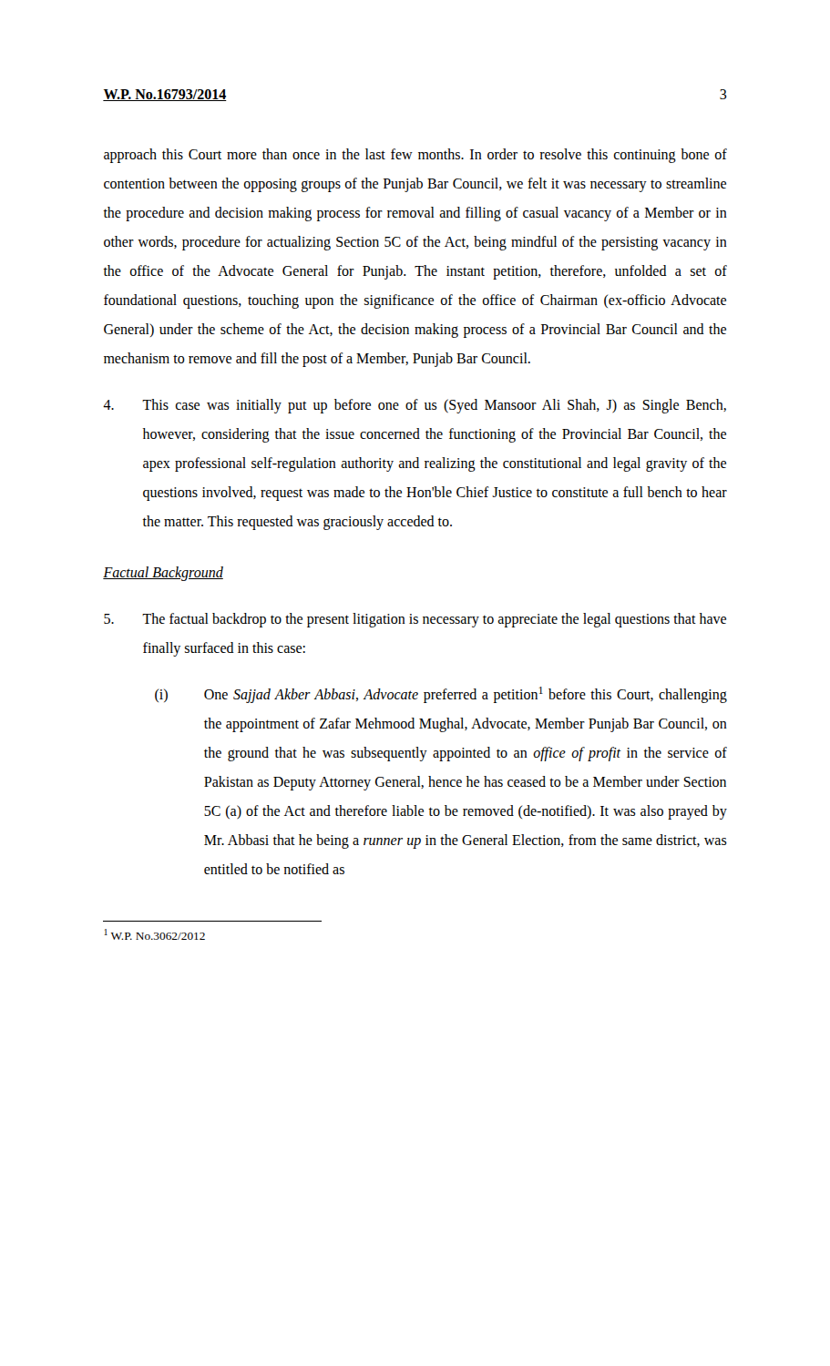W.P. No.16793/2014 3
approach this Court more than once in the last few months. In order to resolve this continuing bone of contention between the opposing groups of the Punjab Bar Council, we felt it was necessary to streamline the procedure and decision making process for removal and filling of casual vacancy of a Member or in other words, procedure for actualizing Section 5C of the Act, being mindful of the persisting vacancy in the office of the Advocate General for Punjab. The instant petition, therefore, unfolded a set of foundational questions, touching upon the significance of the office of Chairman (ex-officio Advocate General) under the scheme of the Act, the decision making process of a Provincial Bar Council and the mechanism to remove and fill the post of a Member, Punjab Bar Council.
4. This case was initially put up before one of us (Syed Mansoor Ali Shah, J) as Single Bench, however, considering that the issue concerned the functioning of the Provincial Bar Council, the apex professional self-regulation authority and realizing the constitutional and legal gravity of the questions involved, request was made to the Hon'ble Chief Justice to constitute a full bench to hear the matter. This requested was graciously acceded to.
Factual Background
5. The factual backdrop to the present litigation is necessary to appreciate the legal questions that have finally surfaced in this case:
(i) One Sajjad Akber Abbasi, Advocate preferred a petition1 before this Court, challenging the appointment of Zafar Mehmood Mughal, Advocate, Member Punjab Bar Council, on the ground that he was subsequently appointed to an office of profit in the service of Pakistan as Deputy Attorney General, hence he has ceased to be a Member under Section 5C (a) of the Act and therefore liable to be removed (de-notified). It was also prayed by Mr. Abbasi that he being a runner up in the General Election, from the same district, was entitled to be notified as
1 W.P. No.3062/2012